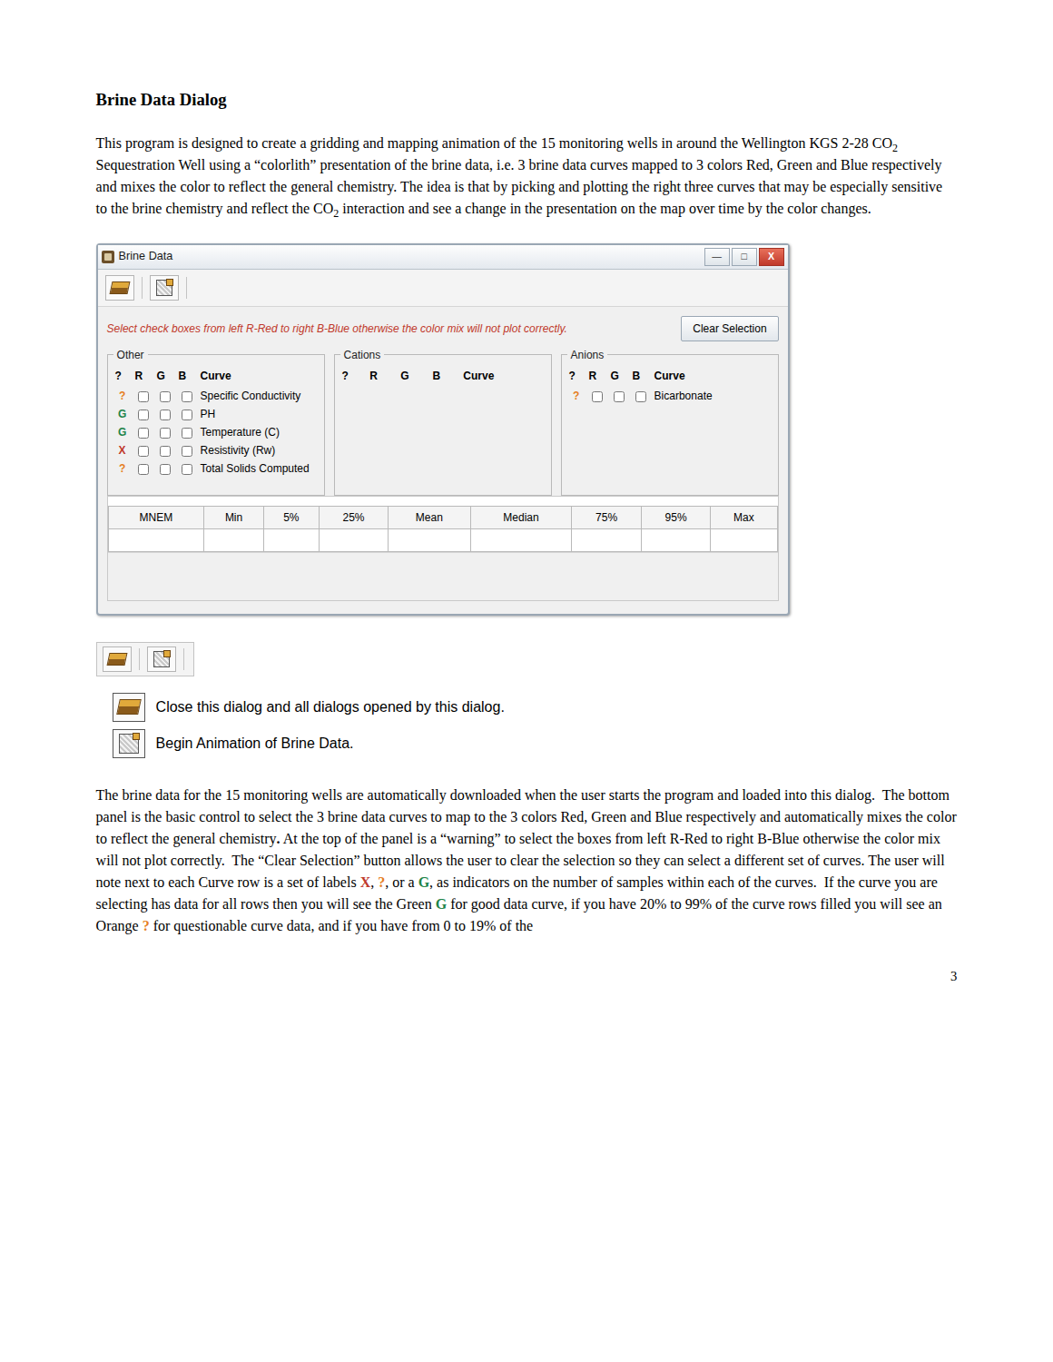Brine Data Dialog
This program is designed to create a gridding and mapping animation of the 15 monitoring wells in around the Wellington KGS 2-28 CO2 Sequestration Well using a “colorlith” presentation of the brine data, i.e. 3 brine data curves mapped to 3 colors Red, Green and Blue respectively and mixes the color to reflect the general chemistry. The idea is that by picking and plotting the right three curves that may be especially sensitive to the brine chemistry and reflect the CO2 interaction and see a change in the presentation on the map over time by the color changes.
Brine Data
—
□
X
Select check boxes from left R-Red to right B-Blue otherwise the color mix will not plot correctly.
Clear Selection
Other
| ? | R | G | B | Curve |
| --- | --- | --- | --- | --- |
| ? | | | | Specific Conductivity |
| G | | | | PH |
| G | | | | Temperature (C) |
| X | | | | Resistivity (Rw) |
| ? | | | | Total Solids Computed |
Cations
| ? | R | G | B | Curve |
| --- | --- | --- | --- | --- |
Anions
| ? | R | G | B | Curve |
| --- | --- | --- | --- | --- |
| ? | | | | Bicarbonate |
| MNEM | Min | 5% | 25% | Mean | Median | 75% | 95% | Max |
| --- | --- | --- | --- | --- | --- | --- | --- | --- |
Close this dialog and all dialogs opened by this dialog.
Begin Animation of Brine Data.
The brine data for the 15 monitoring wells are automatically downloaded when the user starts the program and loaded into this dialog. The bottom panel is the basic control to select the 3 brine data curves to map to the 3 colors Red, Green and Blue respectively and automatically mixes the color to reflect the general chemistry. At the top of the panel is a “warning” to select the boxes from left R-Red to right B-Blue otherwise the color mix will not plot correctly. The “Clear Selection” button allows the user to clear the selection so they can select a different set of curves. The user will note next to each Curve row is a set of labels X, ?, or a G, as indicators on the number of samples within each of the curves. If the curve you are selecting has data for all rows then you will see the Green G for good data curve, if you have 20% to 99% of the curve rows filled you will see an Orange ? for questionable curve data, and if you have from 0 to 19% of the
3